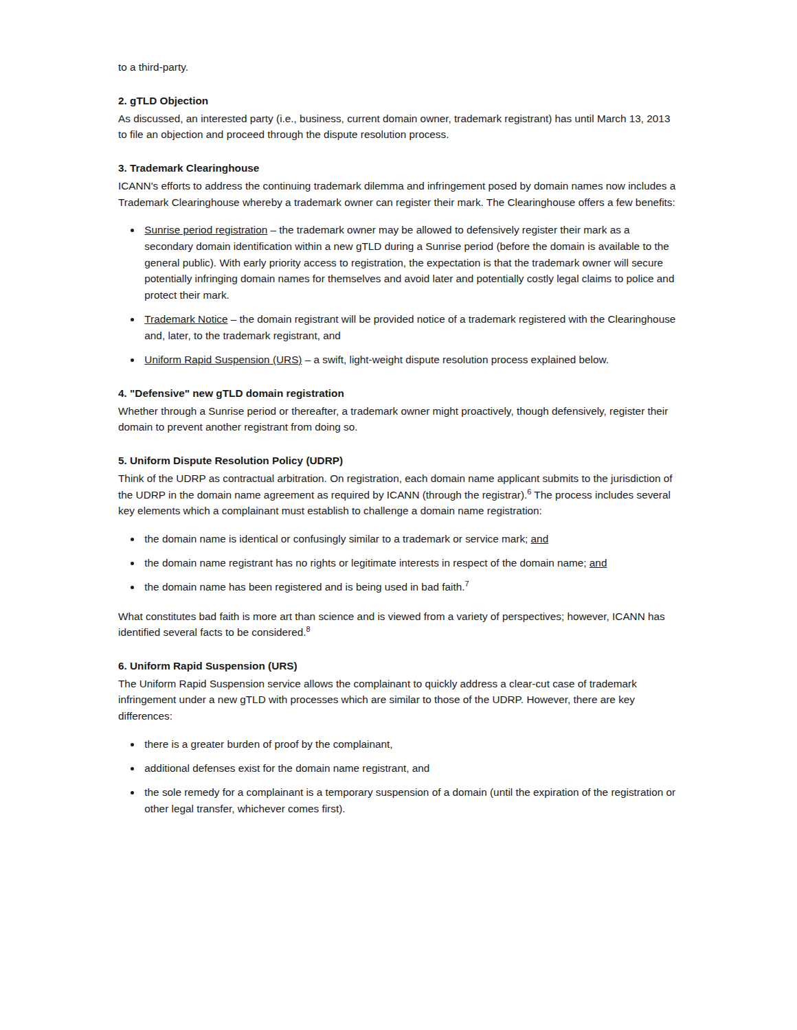to a third-party.
2. gTLD Objection
As discussed, an interested party (i.e., business, current domain owner, trademark registrant) has until March 13, 2013 to file an objection and proceed through the dispute resolution process.
3. Trademark Clearinghouse
ICANN's efforts to address the continuing trademark dilemma and infringement posed by domain names now includes a Trademark Clearinghouse whereby a trademark owner can register their mark. The Clearinghouse offers a few benefits:
Sunrise period registration – the trademark owner may be allowed to defensively register their mark as a secondary domain identification within a new gTLD during a Sunrise period (before the domain is available to the general public). With early priority access to registration, the expectation is that the trademark owner will secure potentially infringing domain names for themselves and avoid later and potentially costly legal claims to police and protect their mark.
Trademark Notice – the domain registrant will be provided notice of a trademark registered with the Clearinghouse and, later, to the trademark registrant, and
Uniform Rapid Suspension (URS) – a swift, light-weight dispute resolution process explained below.
4. "Defensive" new gTLD domain registration
Whether through a Sunrise period or thereafter, a trademark owner might proactively, though defensively, register their domain to prevent another registrant from doing so.
5. Uniform Dispute Resolution Policy (UDRP)
Think of the UDRP as contractual arbitration. On registration, each domain name applicant submits to the jurisdiction of the UDRP in the domain name agreement as required by ICANN (through the registrar).6 The process includes several key elements which a complainant must establish to challenge a domain name registration:
the domain name is identical or confusingly similar to a trademark or service mark; and
the domain name registrant has no rights or legitimate interests in respect of the domain name; and
the domain name has been registered and is being used in bad faith.7
What constitutes bad faith is more art than science and is viewed from a variety of perspectives; however, ICANN has identified several facts to be considered.8
6. Uniform Rapid Suspension (URS)
The Uniform Rapid Suspension service allows the complainant to quickly address a clear-cut case of trademark infringement under a new gTLD with processes which are similar to those of the UDRP. However, there are key differences:
there is a greater burden of proof by the complainant,
additional defenses exist for the domain name registrant, and
the sole remedy for a complainant is a temporary suspension of a domain (until the expiration of the registration or other legal transfer, whichever comes first).